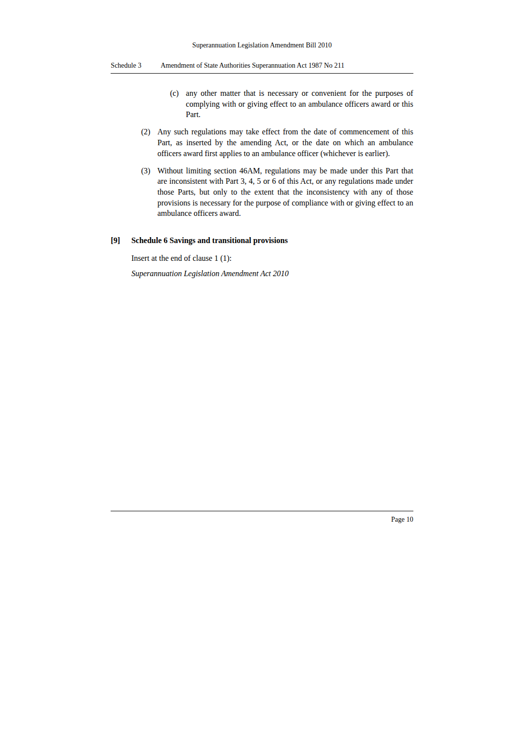Superannuation Legislation Amendment Bill 2010
Schedule 3
Amendment of State Authorities Superannuation Act 1987 No 211
(c)
any other matter that is necessary or convenient for the purposes of complying with or giving effect to an ambulance officers award or this Part.
(2)
Any such regulations may take effect from the date of commencement of this Part, as inserted by the amending Act, or the date on which an ambulance officers award first applies to an ambulance officer (whichever is earlier).
(3)
Without limiting section 46AM, regulations may be made under this Part that are inconsistent with Part 3, 4, 5 or 6 of this Act, or any regulations made under those Parts, but only to the extent that the inconsistency with any of those provisions is necessary for the purpose of compliance with or giving effect to an ambulance officers award.
[9]
Schedule 6 Savings and transitional provisions
Insert at the end of clause 1 (1):
Superannuation Legislation Amendment Act 2010
Page 10